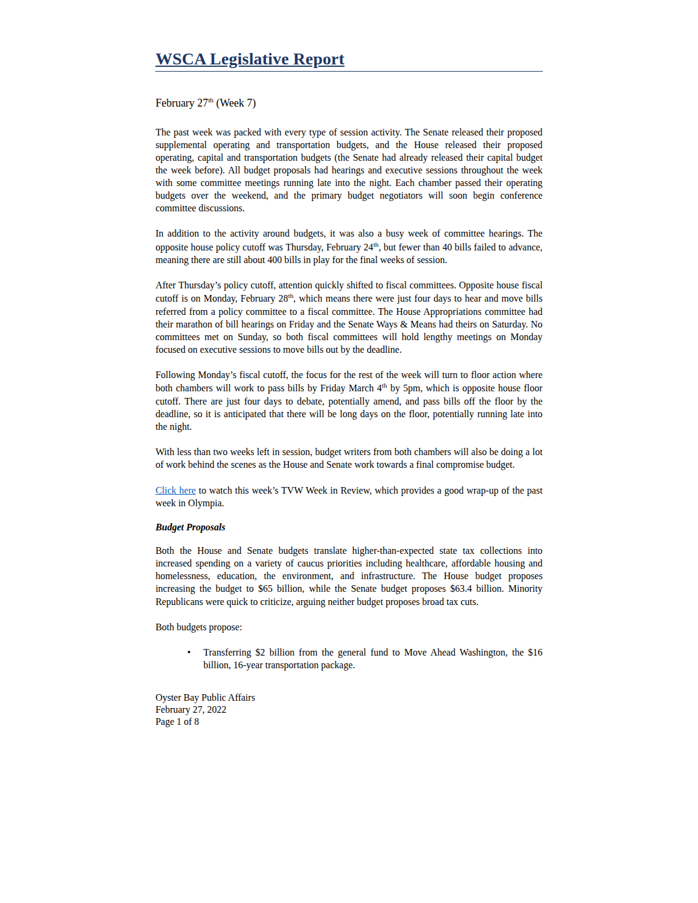WSCA Legislative Report
February 27th (Week 7)
The past week was packed with every type of session activity. The Senate released their proposed supplemental operating and transportation budgets, and the House released their proposed operating, capital and transportation budgets (the Senate had already released their capital budget the week before). All budget proposals had hearings and executive sessions throughout the week with some committee meetings running late into the night. Each chamber passed their operating budgets over the weekend, and the primary budget negotiators will soon begin conference committee discussions.
In addition to the activity around budgets, it was also a busy week of committee hearings. The opposite house policy cutoff was Thursday, February 24th, but fewer than 40 bills failed to advance, meaning there are still about 400 bills in play for the final weeks of session.
After Thursday’s policy cutoff, attention quickly shifted to fiscal committees. Opposite house fiscal cutoff is on Monday, February 28th, which means there were just four days to hear and move bills referred from a policy committee to a fiscal committee. The House Appropriations committee had their marathon of bill hearings on Friday and the Senate Ways & Means had theirs on Saturday. No committees met on Sunday, so both fiscal committees will hold lengthy meetings on Monday focused on executive sessions to move bills out by the deadline.
Following Monday’s fiscal cutoff, the focus for the rest of the week will turn to floor action where both chambers will work to pass bills by Friday March 4th by 5pm, which is opposite house floor cutoff. There are just four days to debate, potentially amend, and pass bills off the floor by the deadline, so it is anticipated that there will be long days on the floor, potentially running late into the night.
With less than two weeks left in session, budget writers from both chambers will also be doing a lot of work behind the scenes as the House and Senate work towards a final compromise budget.
Click here to watch this week’s TVW Week in Review, which provides a good wrap-up of the past week in Olympia.
Budget Proposals
Both the House and Senate budgets translate higher-than-expected state tax collections into increased spending on a variety of caucus priorities including healthcare, affordable housing and homelessness, education, the environment, and infrastructure. The House budget proposes increasing the budget to $65 billion, while the Senate budget proposes $63.4 billion. Minority Republicans were quick to criticize, arguing neither budget proposes broad tax cuts.
Both budgets propose:
Transferring $2 billion from the general fund to Move Ahead Washington, the $16 billion, 16-year transportation package.
Oyster Bay Public Affairs
February 27, 2022
Page 1 of 8